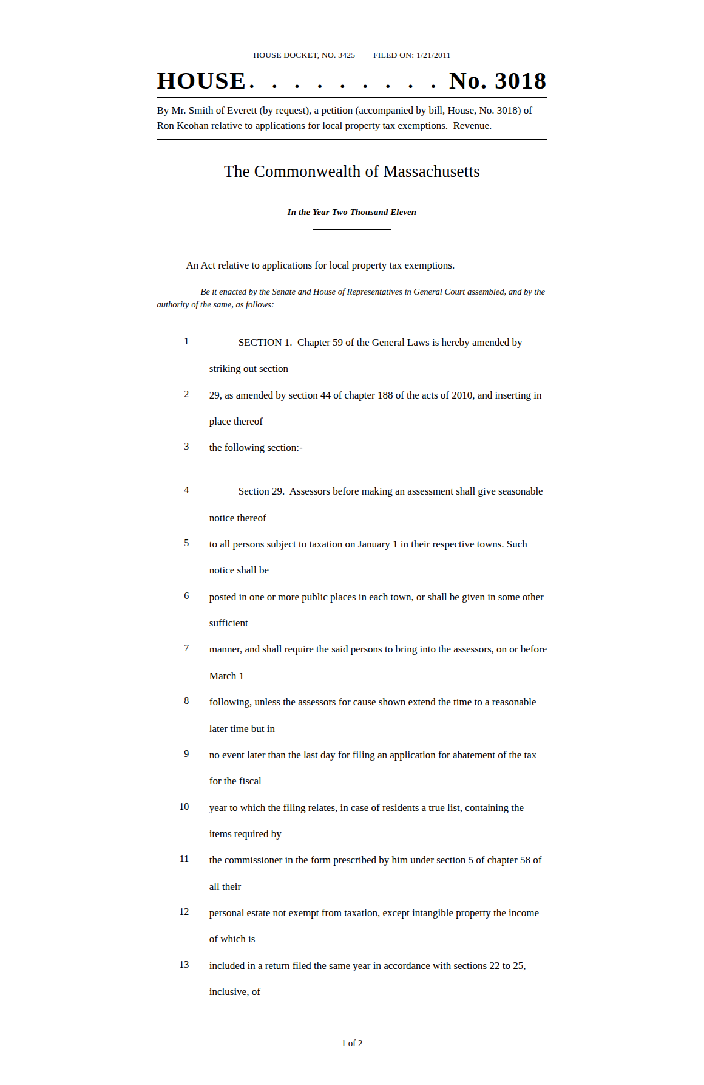HOUSE DOCKET, NO. 3425FILED ON: 1/21/2011
HOUSE . . . . . . . . . . . . . . . No. 3018
By Mr. Smith of Everett (by request), a petition (accompanied by bill, House, No. 3018) of Ron Keohan relative to applications for local property tax exemptions. Revenue.
The Commonwealth of Massachusetts
In the Year Two Thousand Eleven
An Act relative to applications for local property tax exemptions.
Be it enacted by the Senate and House of Representatives in General Court assembled, and by the authority of the same, as follows:
| 1 | SECTION 1. Chapter 59 of the General Laws is hereby amended by striking out section |
| 2 | 29, as amended by section 44 of chapter 188 of the acts of 2010, and inserting in place thereof |
| 3 | the following section:- |
| 4 | Section 29. Assessors before making an assessment shall give seasonable notice thereof |
| 5 | to all persons subject to taxation on January 1 in their respective towns. Such notice shall be |
| 6 | posted in one or more public places in each town, or shall be given in some other sufficient |
| 7 | manner, and shall require the said persons to bring into the assessors, on or before March 1 |
| 8 | following, unless the assessors for cause shown extend the time to a reasonable later time but in |
| 9 | no event later than the last day for filing an application for abatement of the tax for the fiscal |
| 10 | year to which the filing relates, in case of residents a true list, containing the items required by |
| 11 | the commissioner in the form prescribed by him under section 5 of chapter 58 of all their |
| 12 | personal estate not exempt from taxation, except intangible property the income of which is |
| 13 | included in a return filed the same year in accordance with sections 22 to 25, inclusive, of |
1 of 2